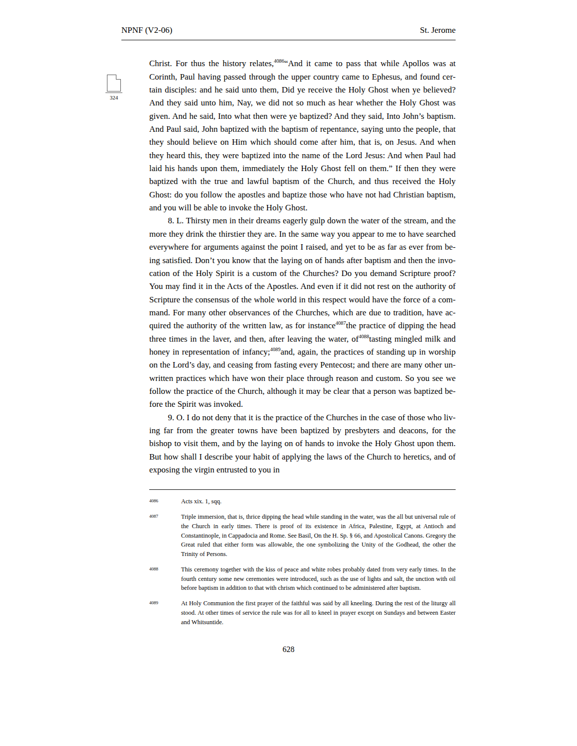NPNF (V2-06) St. Jerome
324
Christ. For thus the history relates,4086“And it came to pass that while Apollos was at Corinth, Paul having passed through the upper country came to Ephesus, and found certain disciples: and he said unto them, Did ye receive the Holy Ghost when ye believed? And they said unto him, Nay, we did not so much as hear whether the Holy Ghost was given. And he said, Into what then were ye baptized? And they said, Into John’s baptism. And Paul said, John baptized with the baptism of repentance, saying unto the people, that they should believe on Him which should come after him, that is, on Jesus. And when they heard this, they were baptized into the name of the Lord Jesus: And when Paul had laid his hands upon them, immediately the Holy Ghost fell on them.” If then they were baptized with the true and lawful baptism of the Church, and thus received the Holy Ghost: do you follow the apostles and baptize those who have not had Christian baptism, and you will be able to invoke the Holy Ghost.
8. L. Thirsty men in their dreams eagerly gulp down the water of the stream, and the more they drink the thirstier they are. In the same way you appear to me to have searched everywhere for arguments against the point I raised, and yet to be as far as ever from being satisfied. Don’t you know that the laying on of hands after baptism and then the invocation of the Holy Spirit is a custom of the Churches? Do you demand Scripture proof? You may find it in the Acts of the Apostles. And even if it did not rest on the authority of Scripture the consensus of the whole world in this respect would have the force of a command. For many other observances of the Churches, which are due to tradition, have acquired the authority of the written law, as for instance4087the practice of dipping the head three times in the laver, and then, after leaving the water, of4088tasting mingled milk and honey in representation of infancy;4089and, again, the practices of standing up in worship on the Lord’s day, and ceasing from fasting every Pentecost; and there are many other unwritten practices which have won their place through reason and custom. So you see we follow the practice of the Church, although it may be clear that a person was baptized before the Spirit was invoked.
9. O. I do not deny that it is the practice of the Churches in the case of those who living far from the greater towns have been baptized by presbyters and deacons, for the bishop to visit them, and by the laying on of hands to invoke the Holy Ghost upon them. But how shall I describe your habit of applying the laws of the Church to heretics, and of exposing the virgin entrusted to you in
4086
Acts xix. 1, sqq.
4087
Triple immersion, that is, thrice dipping the head while standing in the water, was the all but universal rule of the Church in early times. There is proof of its existence in Africa, Palestine, Egypt, at Antioch and Constantinople, in Cappadocia and Rome. See Basil, On the H. Sp. § 66, and Apostolical Canons. Gregory the Great ruled that either form was allowable, the one symbolizing the Unity of the Godhead, the other the Trinity of Persons.
4088
This ceremony together with the kiss of peace and white robes probably dated from very early times. In the fourth century some new ceremonies were introduced, such as the use of lights and salt, the unction with oil before baptism in addition to that with chrism which continued to be administered after baptism.
4089
At Holy Communion the first prayer of the faithful was said by all kneeling. During the rest of the liturgy all stood. At other times of service the rule was for all to kneel in prayer except on Sundays and between Easter and Whitsuntide.
628